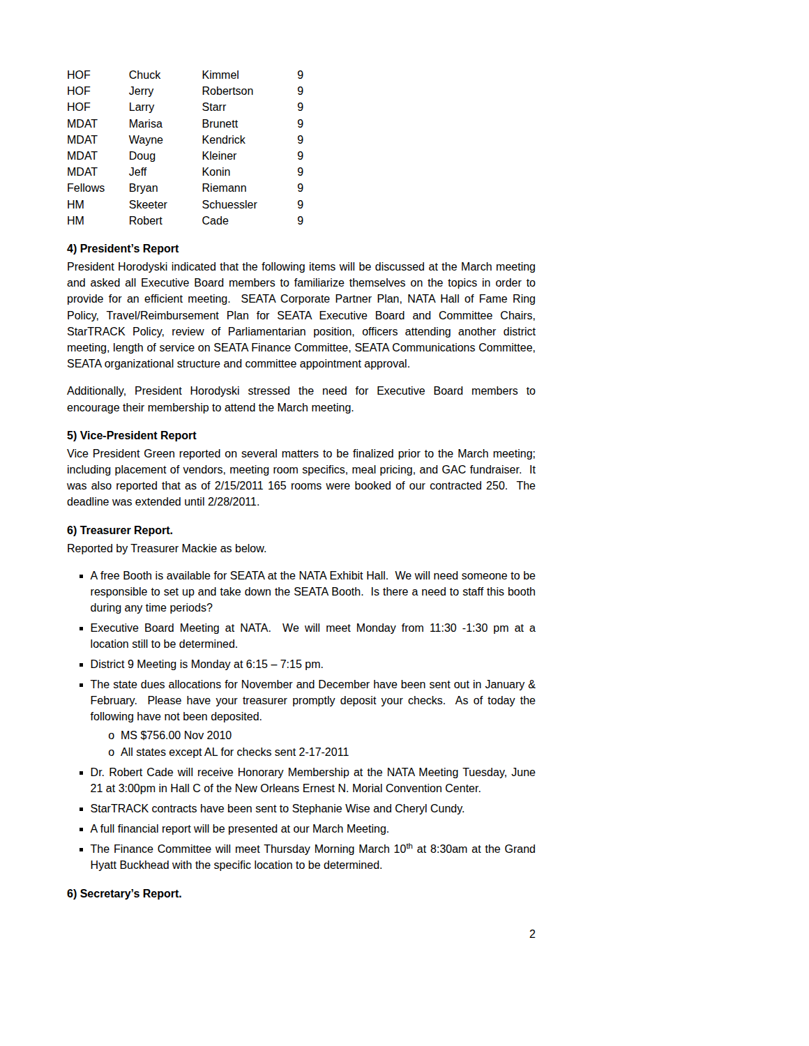| HOF | Chuck | Kimmel | 9 |
| HOF | Jerry | Robertson | 9 |
| HOF | Larry | Starr | 9 |
| MDAT | Marisa | Brunett | 9 |
| MDAT | Wayne | Kendrick | 9 |
| MDAT | Doug | Kleiner | 9 |
| MDAT | Jeff | Konin | 9 |
| Fellows | Bryan | Riemann | 9 |
| HM | Skeeter | Schuessler | 9 |
| HM | Robert | Cade | 9 |
4) President’s Report
President Horodyski indicated that the following items will be discussed at the March meeting and asked all Executive Board members to familiarize themselves on the topics in order to provide for an efficient meeting. SEATA Corporate Partner Plan, NATA Hall of Fame Ring Policy, Travel/Reimbursement Plan for SEATA Executive Board and Committee Chairs, StarTRACK Policy, review of Parliamentarian position, officers attending another district meeting, length of service on SEATA Finance Committee, SEATA Communications Committee, SEATA organizational structure and committee appointment approval.
Additionally, President Horodyski stressed the need for Executive Board members to encourage their membership to attend the March meeting.
5) Vice-President Report
Vice President Green reported on several matters to be finalized prior to the March meeting; including placement of vendors, meeting room specifics, meal pricing, and GAC fundraiser. It was also reported that as of 2/15/2011 165 rooms were booked of our contracted 250. The deadline was extended until 2/28/2011.
6) Treasurer Report.
Reported by Treasurer Mackie as below.
A free Booth is available for SEATA at the NATA Exhibit Hall. We will need someone to be responsible to set up and take down the SEATA Booth. Is there a need to staff this booth during any time periods?
Executive Board Meeting at NATA. We will meet Monday from 11:30 -1:30 pm at a location still to be determined.
District 9 Meeting is Monday at 6:15 – 7:15 pm.
The state dues allocations for November and December have been sent out in January & February. Please have your treasurer promptly deposit your checks. As of today the following have not been deposited.
MS $756.00 Nov 2010
All states except AL for checks sent 2-17-2011
Dr. Robert Cade will receive Honorary Membership at the NATA Meeting Tuesday, June 21 at 3:00pm in Hall C of the New Orleans Ernest N. Morial Convention Center.
StarTRACK contracts have been sent to Stephanie Wise and Cheryl Cundy.
A full financial report will be presented at our March Meeting.
The Finance Committee will meet Thursday Morning March 10th at 8:30am at the Grand Hyatt Buckhead with the specific location to be determined.
6) Secretary’s Report.
2